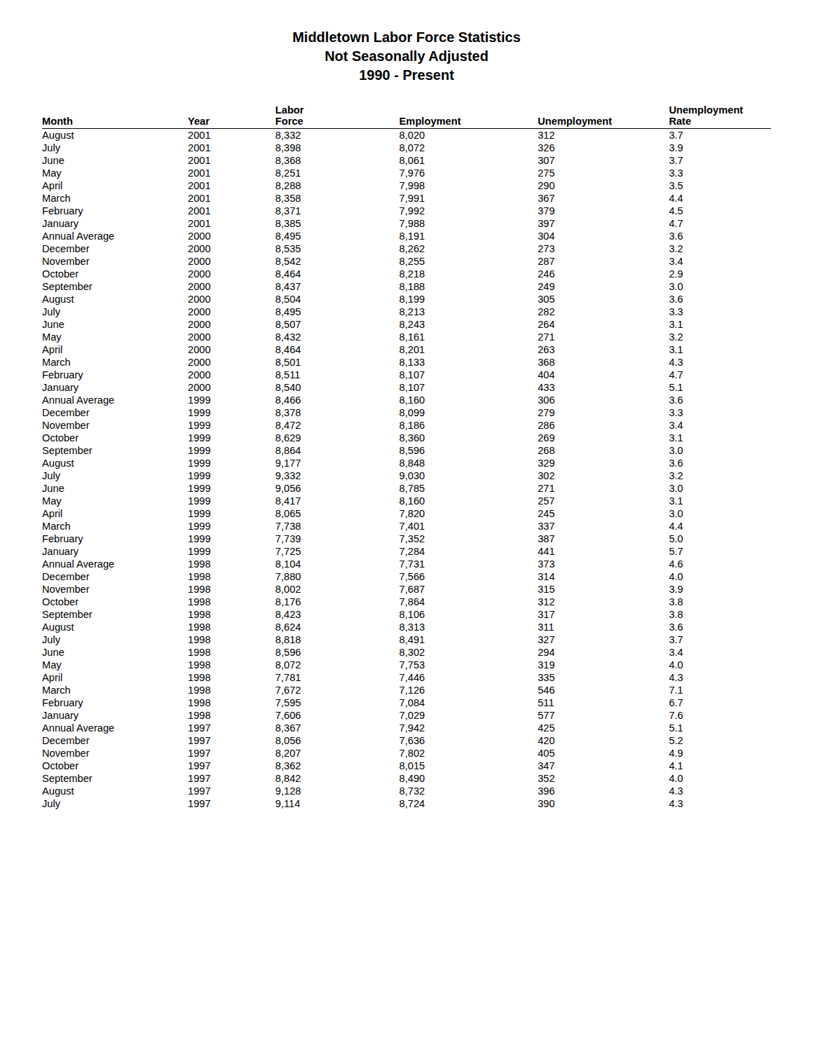Middletown Labor Force Statistics
Not Seasonally Adjusted
1990 - Present
| | | Labor | | | Unemployment |
| --- | --- | --- | --- | --- | --- |
| Month | Year | Force | Employment | Unemployment | Rate |
| August | 2001 | 8,332 | 8,020 | 312 | 3.7 |
| July | 2001 | 8,398 | 8,072 | 326 | 3.9 |
| June | 2001 | 8,368 | 8,061 | 307 | 3.7 |
| May | 2001 | 8,251 | 7,976 | 275 | 3.3 |
| April | 2001 | 8,288 | 7,998 | 290 | 3.5 |
| March | 2001 | 8,358 | 7,991 | 367 | 4.4 |
| February | 2001 | 8,371 | 7,992 | 379 | 4.5 |
| January | 2001 | 8,385 | 7,988 | 397 | 4.7 |
| Annual Average | 2000 | 8,495 | 8,191 | 304 | 3.6 |
| December | 2000 | 8,535 | 8,262 | 273 | 3.2 |
| November | 2000 | 8,542 | 8,255 | 287 | 3.4 |
| October | 2000 | 8,464 | 8,218 | 246 | 2.9 |
| September | 2000 | 8,437 | 8,188 | 249 | 3.0 |
| August | 2000 | 8,504 | 8,199 | 305 | 3.6 |
| July | 2000 | 8,495 | 8,213 | 282 | 3.3 |
| June | 2000 | 8,507 | 8,243 | 264 | 3.1 |
| May | 2000 | 8,432 | 8,161 | 271 | 3.2 |
| April | 2000 | 8,464 | 8,201 | 263 | 3.1 |
| March | 2000 | 8,501 | 8,133 | 368 | 4.3 |
| February | 2000 | 8,511 | 8,107 | 404 | 4.7 |
| January | 2000 | 8,540 | 8,107 | 433 | 5.1 |
| Annual Average | 1999 | 8,466 | 8,160 | 306 | 3.6 |
| December | 1999 | 8,378 | 8,099 | 279 | 3.3 |
| November | 1999 | 8,472 | 8,186 | 286 | 3.4 |
| October | 1999 | 8,629 | 8,360 | 269 | 3.1 |
| September | 1999 | 8,864 | 8,596 | 268 | 3.0 |
| August | 1999 | 9,177 | 8,848 | 329 | 3.6 |
| July | 1999 | 9,332 | 9,030 | 302 | 3.2 |
| June | 1999 | 9,056 | 8,785 | 271 | 3.0 |
| May | 1999 | 8,417 | 8,160 | 257 | 3.1 |
| April | 1999 | 8,065 | 7,820 | 245 | 3.0 |
| March | 1999 | 7,738 | 7,401 | 337 | 4.4 |
| February | 1999 | 7,739 | 7,352 | 387 | 5.0 |
| January | 1999 | 7,725 | 7,284 | 441 | 5.7 |
| Annual Average | 1998 | 8,104 | 7,731 | 373 | 4.6 |
| December | 1998 | 7,880 | 7,566 | 314 | 4.0 |
| November | 1998 | 8,002 | 7,687 | 315 | 3.9 |
| October | 1998 | 8,176 | 7,864 | 312 | 3.8 |
| September | 1998 | 8,423 | 8,106 | 317 | 3.8 |
| August | 1998 | 8,624 | 8,313 | 311 | 3.6 |
| July | 1998 | 8,818 | 8,491 | 327 | 3.7 |
| June | 1998 | 8,596 | 8,302 | 294 | 3.4 |
| May | 1998 | 8,072 | 7,753 | 319 | 4.0 |
| April | 1998 | 7,781 | 7,446 | 335 | 4.3 |
| March | 1998 | 7,672 | 7,126 | 546 | 7.1 |
| February | 1998 | 7,595 | 7,084 | 511 | 6.7 |
| January | 1998 | 7,606 | 7,029 | 577 | 7.6 |
| Annual Average | 1997 | 8,367 | 7,942 | 425 | 5.1 |
| December | 1997 | 8,056 | 7,636 | 420 | 5.2 |
| November | 1997 | 8,207 | 7,802 | 405 | 4.9 |
| October | 1997 | 8,362 | 8,015 | 347 | 4.1 |
| September | 1997 | 8,842 | 8,490 | 352 | 4.0 |
| August | 1997 | 9,128 | 8,732 | 396 | 4.3 |
| July | 1997 | 9,114 | 8,724 | 390 | 4.3 |